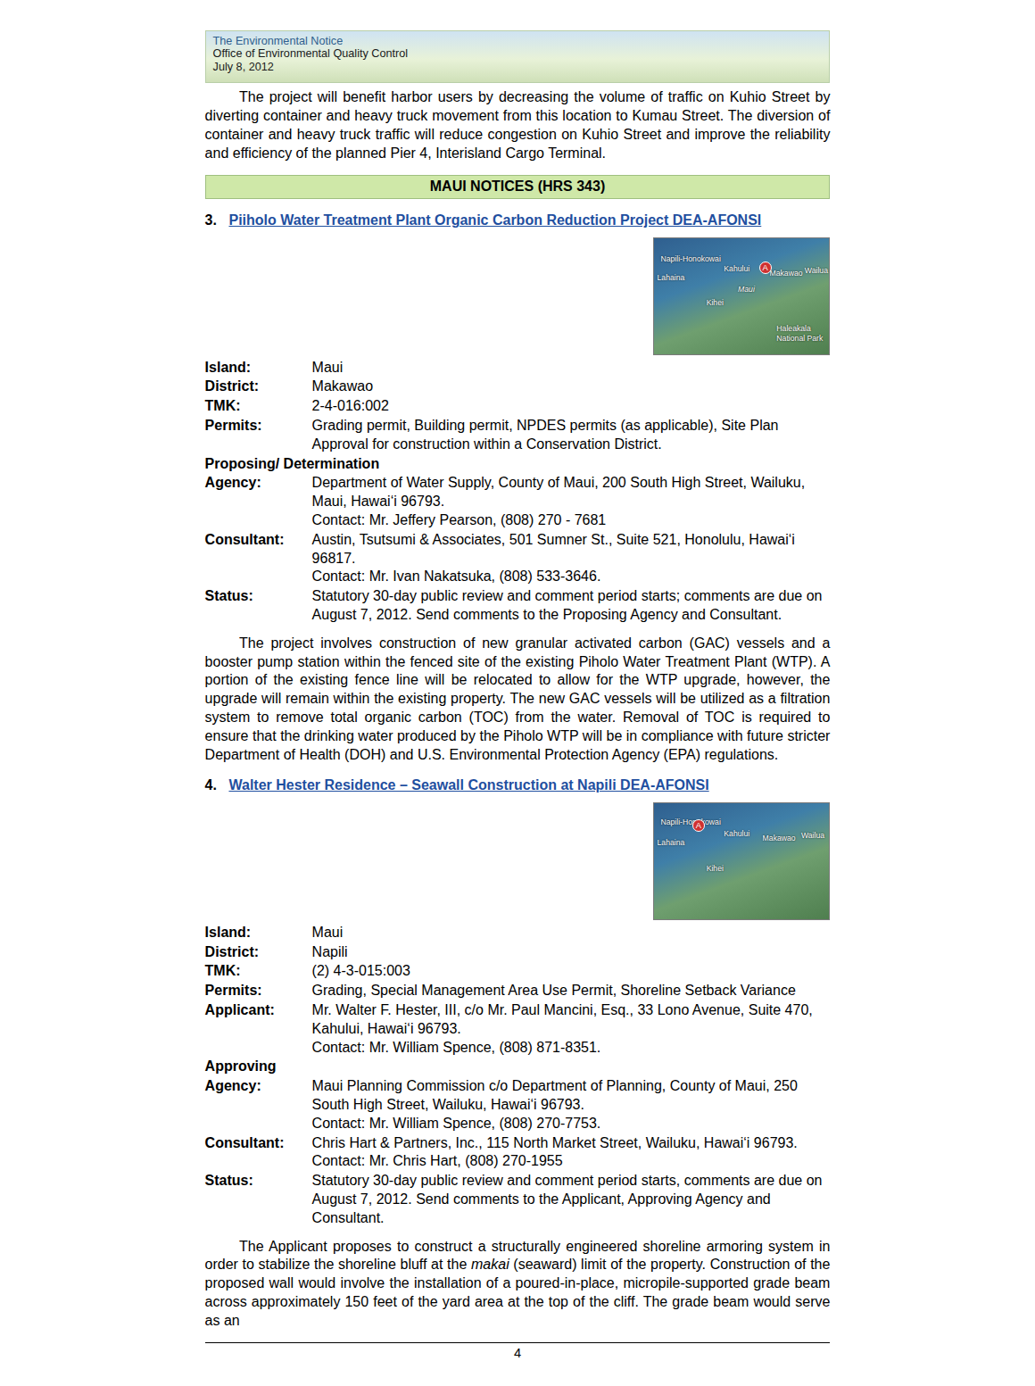The Environmental Notice Office of Environmental Quality Control July 8, 2012
The project will benefit harbor users by decreasing the volume of traffic on Kuhio Street by diverting container and heavy truck movement from this location to Kumau Street. The diversion of container and heavy truck traffic will reduce congestion on Kuhio Street and improve the reliability and efficiency of the planned Pier 4, Interisland Cargo Terminal.
MAUI NOTICES (HRS 343)
3. Piiholo Water Treatment Plant Organic Carbon Reduction Project DEA-AFONSI
Napili-Honokowai Lahaina Kahului Makawao Wailua Maui Kihei Haleakala
National Park A
| Island: | Maui |
| District: | Makawao |
| TMK: | 2-4-016:002 |
| Permits: | Grading permit, Building permit, NPDES permits (as applicable), Site Plan Approval for construction within a Conservation District. |
| Proposing/ Determination |
| Agency: | Department of Water Supply, County of Maui, 200 South High Street, Wailuku, Maui, Hawai‘i 96793. Contact: Mr. Jeffery Pearson, (808) 270 - 7681 |
| Consultant: | Austin, Tsutsumi & Associates, 501 Sumner St., Suite 521, Honolulu, Hawai‘i 96817. Contact: Mr. Ivan Nakatsuka, (808) 533-3646. |
| Status: | Statutory 30-day public review and comment period starts; comments are due on August 7, 2012. Send comments to the Proposing Agency and Consultant. |
The project involves construction of new granular activated carbon (GAC) vessels and a booster pump station within the fenced site of the existing Piholo Water Treatment Plant (WTP). A portion of the existing fence line will be relocated to allow for the WTP upgrade, however, the upgrade will remain within the existing property. The new GAC vessels will be utilized as a filtration system to remove total organic carbon (TOC) from the water. Removal of TOC is required to ensure that the drinking water produced by the Piholo WTP will be in compliance with future stricter Department of Health (DOH) and U.S. Environmental Protection Agency (EPA) regulations.
4. Walter Hester Residence – Seawall Construction at Napili DEA-AFONSI
Napili-Honokowai Lahaina Kahului Makawao Wailua Kihei A
| Island: | Maui |
| District: | Napili |
| TMK: | (2) 4-3-015:003 |
| Permits: | Grading, Special Management Area Use Permit, Shoreline Setback Variance |
| Applicant: | Mr. Walter F. Hester, III, c/o Mr. Paul Mancini, Esq., 33 Lono Avenue, Suite 470, Kahului, Hawai‘i 96793. Contact: Mr. William Spence, (808) 871-8351. |
| Approving |
| Agency: | Maui Planning Commission c/o Department of Planning, County of Maui, 250 South High Street, Wailuku, Hawai‘i 96793. Contact: Mr. William Spence, (808) 270-7753. |
| Consultant: | Chris Hart & Partners, Inc., 115 North Market Street, Wailuku, Hawai‘i 96793. Contact: Mr. Chris Hart, (808) 270-1955 |
| Status: | Statutory 30-day public review and comment period starts, comments are due on August 7, 2012. Send comments to the Applicant, Approving Agency and Consultant. |
The Applicant proposes to construct a structurally engineered shoreline armoring system in order to stabilize the shoreline bluff at the makai (seaward) limit of the property. Construction of the proposed wall would involve the installation of a poured-in-place, micropile-supported grade beam across approximately 150 feet of the yard area at the top of the cliff. The grade beam would serve as an
4